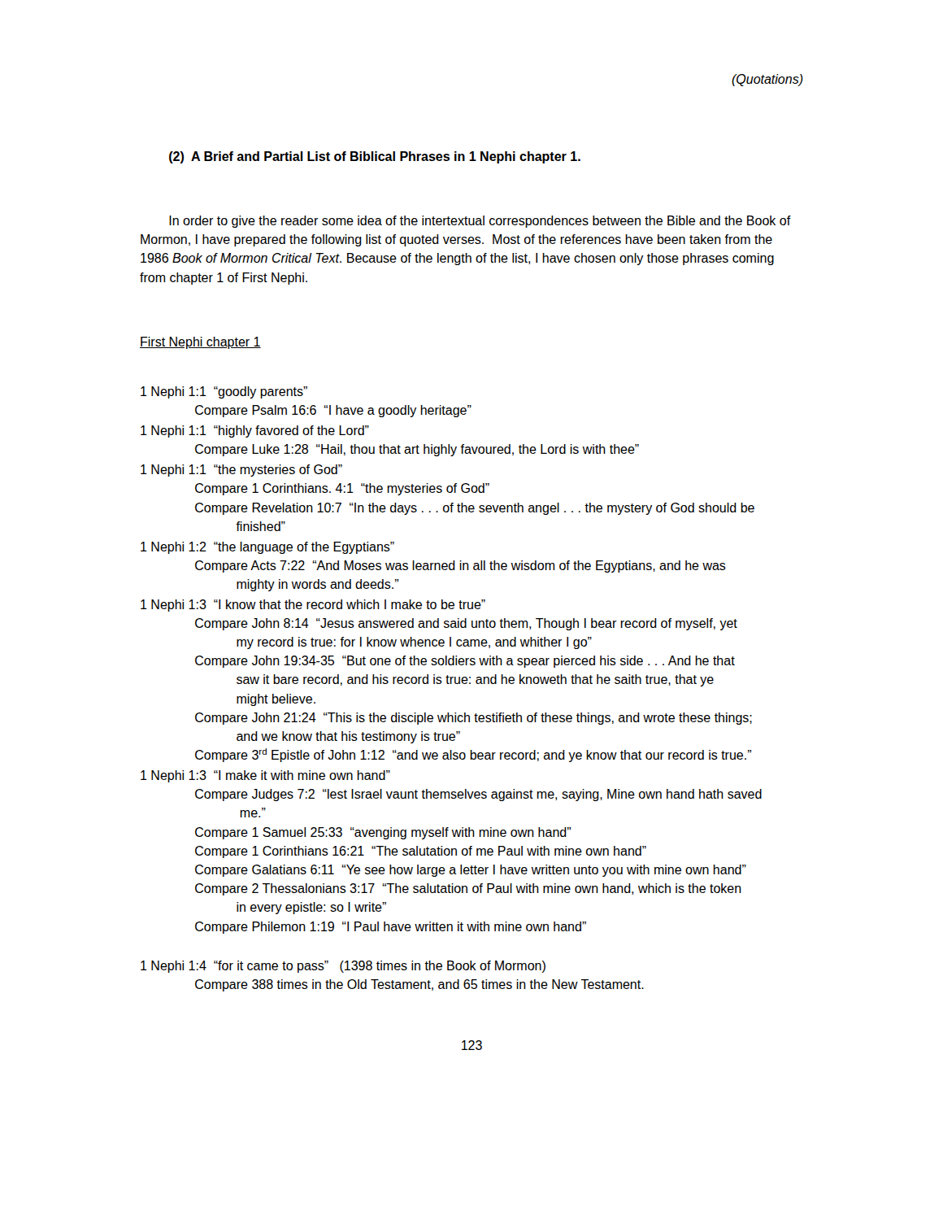(Quotations)
(2) A Brief and Partial List of Biblical Phrases in 1 Nephi chapter 1.
In order to give the reader some idea of the intertextual correspondences between the Bible and the Book of Mormon, I have prepared the following list of quoted verses. Most of the references have been taken from the 1986 Book of Mormon Critical Text. Because of the length of the list, I have chosen only those phrases coming from chapter 1 of First Nephi.
First Nephi chapter 1
1 Nephi 1:1 “goodly parents”
Compare Psalm 16:6 “I have a goodly heritage”
1 Nephi 1:1 “highly favored of the Lord”
Compare Luke 1:28 “Hail, thou that art highly favoured, the Lord is with thee”
1 Nephi 1:1 “the mysteries of God”
Compare 1 Corinthians. 4:1 “the mysteries of God”
Compare Revelation 10:7 “In the days . . . of the seventh angel . . . the mystery of God should be finished”
1 Nephi 1:2 “the language of the Egyptians”
Compare Acts 7:22 “And Moses was learned in all the wisdom of the Egyptians, and he was mighty in words and deeds.”
1 Nephi 1:3 “I know that the record which I make to be true”
Compare John 8:14 “Jesus answered and said unto them, Though I bear record of myself, yet my record is true: for I know whence I came, and whither I go”
Compare John 19:34-35 “But one of the soldiers with a spear pierced his side . . . And he that saw it bare record, and his record is true: and he knoweth that he saith true, that ye might believe.
Compare John 21:24 “This is the disciple which testifieth of these things, and wrote these things; and we know that his testimony is true”
Compare 3rd Epistle of John 1:12 “and we also bear record; and ye know that our record is true.”
1 Nephi 1:3 “I make it with mine own hand”
Compare Judges 7:2 “lest Israel vaunt themselves against me, saying, Mine own hand hath saved me.”
Compare 1 Samuel 25:33 “avenging myself with mine own hand”
Compare 1 Corinthians 16:21 “The salutation of me Paul with mine own hand”
Compare Galatians 6:11 “Ye see how large a letter I have written unto you with mine own hand”
Compare 2 Thessalonians 3:17 “The salutation of Paul with mine own hand, which is the token in every epistle: so I write”
Compare Philemon 1:19 “I Paul have written it with mine own hand”
1 Nephi 1:4 “for it came to pass” (1398 times in the Book of Mormon)
Compare 388 times in the Old Testament, and 65 times in the New Testament.
123